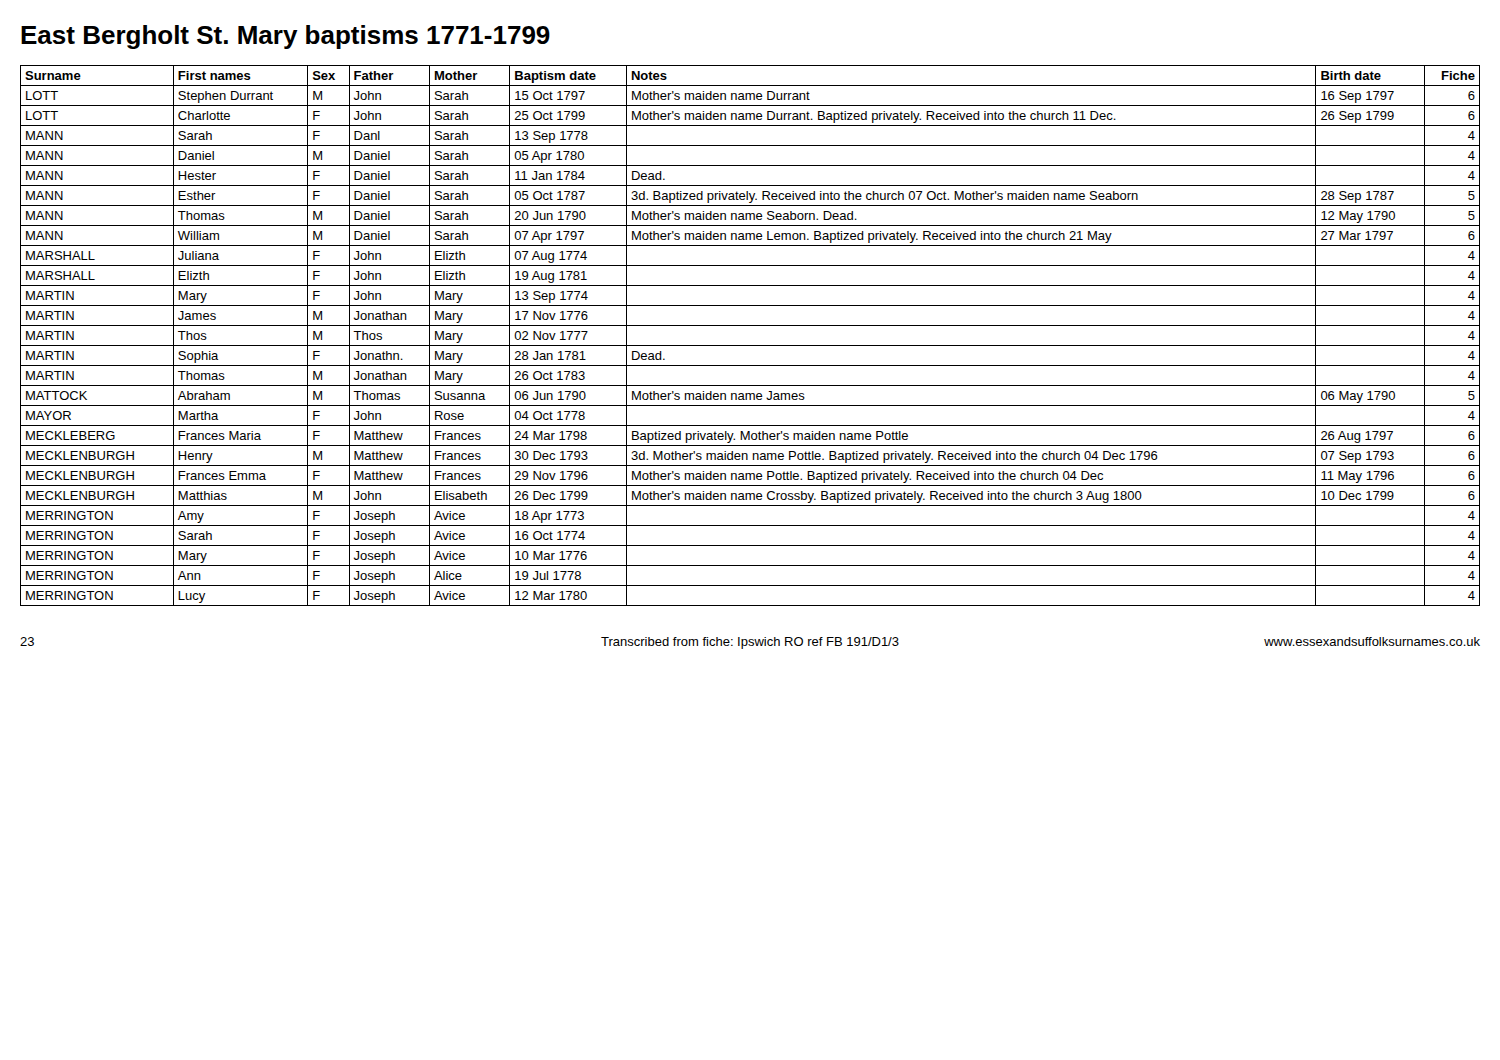East Bergholt St. Mary baptisms 1771-1799
| Surname | First names | Sex | Father | Mother | Baptism date | Notes | Birth date | Fiche |
| --- | --- | --- | --- | --- | --- | --- | --- | --- |
| LOTT | Stephen Durrant | M | John | Sarah | 15 Oct 1797 | Mother's maiden name Durrant | 16 Sep 1797 | 6 |
| LOTT | Charlotte | F | John | Sarah | 25 Oct 1799 | Mother's maiden name Durrant. Baptized privately. Received into the church 11 Dec. | 26 Sep 1799 | 6 |
| MANN | Sarah | F | Danl | Sarah | 13 Sep 1778 | | | 4 |
| MANN | Daniel | M | Daniel | Sarah | 05 Apr 1780 | | | 4 |
| MANN | Hester | F | Daniel | Sarah | 11 Jan 1784 | Dead. | | 4 |
| MANN | Esther | F | Daniel | Sarah | 05 Oct 1787 | 3d. Baptized privately. Received into the church 07 Oct. Mother's maiden name Seaborn | 28 Sep 1787 | 5 |
| MANN | Thomas | M | Daniel | Sarah | 20 Jun 1790 | Mother's maiden name Seaborn. Dead. | 12 May 1790 | 5 |
| MANN | William | M | Daniel | Sarah | 07 Apr 1797 | Mother's maiden name Lemon. Baptized privately. Received into the church 21 May | 27 Mar 1797 | 6 |
| MARSHALL | Juliana | F | John | Elizth | 07 Aug 1774 | | | 4 |
| MARSHALL | Elizth | F | John | Elizth | 19 Aug 1781 | | | 4 |
| MARTIN | Mary | F | John | Mary | 13 Sep 1774 | | | 4 |
| MARTIN | James | M | Jonathan | Mary | 17 Nov 1776 | | | 4 |
| MARTIN | Thos | M | Thos | Mary | 02 Nov 1777 | | | 4 |
| MARTIN | Sophia | F | Jonathn. | Mary | 28 Jan 1781 | Dead. | | 4 |
| MARTIN | Thomas | M | Jonathan | Mary | 26 Oct 1783 | | | 4 |
| MATTOCK | Abraham | M | Thomas | Susanna | 06 Jun 1790 | Mother's maiden name James | 06 May 1790 | 5 |
| MAYOR | Martha | F | John | Rose | 04 Oct 1778 | | | 4 |
| MECKLEBERG | Frances Maria | F | Matthew | Frances | 24 Mar 1798 | Baptized privately. Mother's maiden name Pottle | 26 Aug 1797 | 6 |
| MECKLENBURGH | Henry | M | Matthew | Frances | 30 Dec 1793 | 3d. Mother's maiden name Pottle. Baptized privately. Received into the church 04 Dec 1796 | 07 Sep 1793 | 6 |
| MECKLENBURGH | Frances Emma | F | Matthew | Frances | 29 Nov 1796 | Mother's maiden name Pottle. Baptized privately. Received into the church 04 Dec | 11 May 1796 | 6 |
| MECKLENBURGH | Matthias | M | John | Elisabeth | 26 Dec 1799 | Mother's maiden name Crossby. Baptized privately. Received into the church 3 Aug 1800 | 10 Dec 1799 | 6 |
| MERRINGTON | Amy | F | Joseph | Avice | 18 Apr 1773 | | | 4 |
| MERRINGTON | Sarah | F | Joseph | Avice | 16 Oct 1774 | | | 4 |
| MERRINGTON | Mary | F | Joseph | Avice | 10 Mar 1776 | | | 4 |
| MERRINGTON | Ann | F | Joseph | Alice | 19 Jul 1778 | | | 4 |
| MERRINGTON | Lucy | F | Joseph | Avice | 12 Mar 1780 | | | 4 |
23
Transcribed from fiche: Ipswich RO ref FB 191/D1/3
www.essexandsuffolksurnames.co.uk